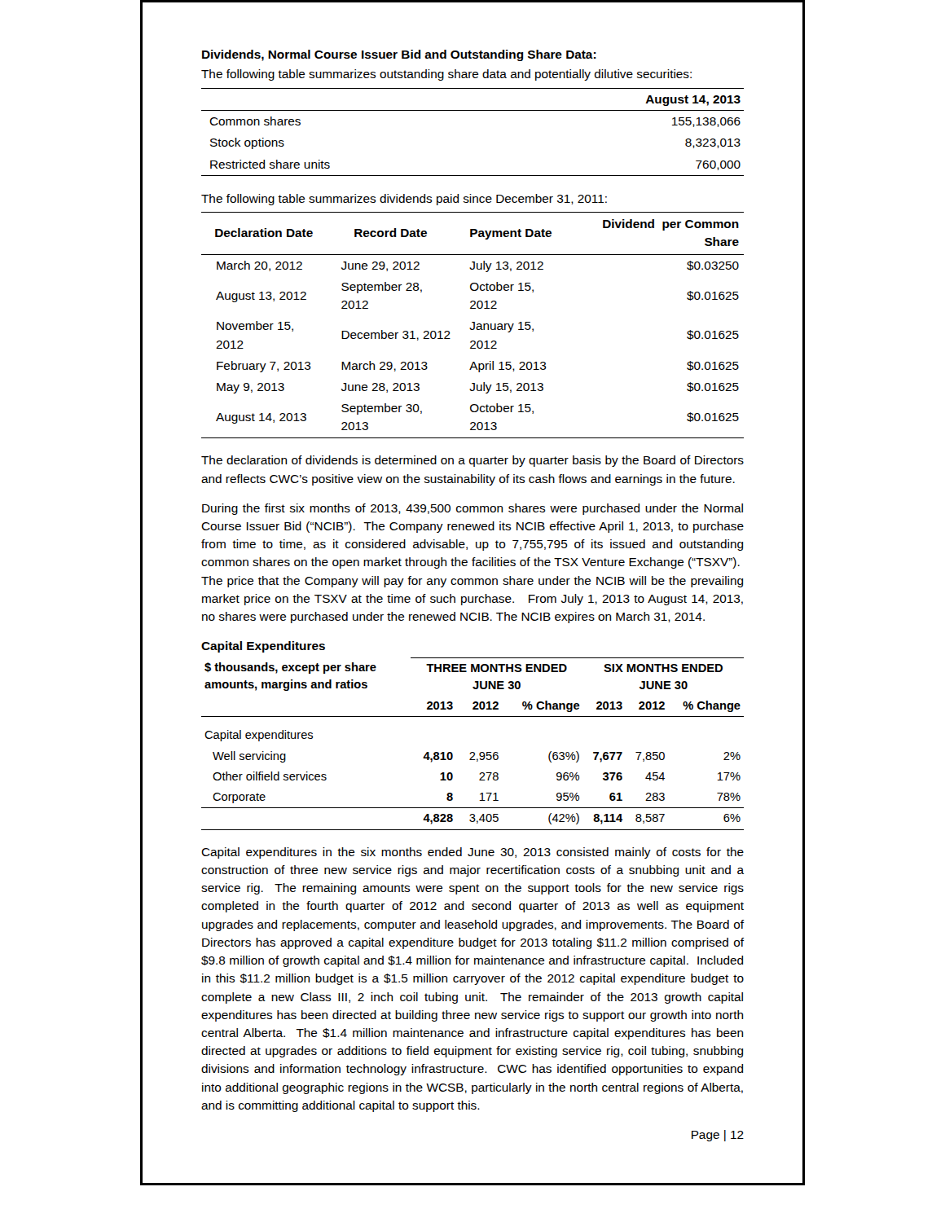Dividends, Normal Course Issuer Bid and Outstanding Share Data:
The following table summarizes outstanding share data and potentially dilutive securities:
| | August 14, 2013 |
| Common shares | 155,138,066 |
| Stock options | 8,323,013 |
| Restricted share units | 760,000 |
The following table summarizes dividends paid since December 31, 2011:
| Declaration Date | Record Date | Payment Date | Dividend per Common Share |
| --- | --- | --- | --- |
| March 20, 2012 | June 29, 2012 | July 13, 2012 | $0.03250 |
| August 13, 2012 | September 28, 2012 | October 15, 2012 | $0.01625 |
| November 15, 2012 | December 31, 2012 | January 15, 2012 | $0.01625 |
| February 7, 2013 | March 29, 2013 | April 15, 2013 | $0.01625 |
| May 9, 2013 | June 28, 2013 | July 15, 2013 | $0.01625 |
| August 14, 2013 | September 30, 2013 | October 15, 2013 | $0.01625 |
The declaration of dividends is determined on a quarter by quarter basis by the Board of Directors and reflects CWC’s positive view on the sustainability of its cash flows and earnings in the future.
During the first six months of 2013, 439,500 common shares were purchased under the Normal Course Issuer Bid (“NCIB”). The Company renewed its NCIB effective April 1, 2013, to purchase from time to time, as it considered advisable, up to 7,755,795 of its issued and outstanding common shares on the open market through the facilities of the TSX Venture Exchange (“TSXV”). The price that the Company will pay for any common share under the NCIB will be the prevailing market price on the TSXV at the time of such purchase. From July 1, 2013 to August 14, 2013, no shares were purchased under the renewed NCIB. The NCIB expires on March 31, 2014.
Capital Expenditures
| $ thousands, except per share amounts, margins and ratios | THREE MONTHS ENDED JUNE 30 | SIX MONTHS ENDED JUNE 30 |
| 2013 | 2012 | % Change | 2013 | 2012 | % Change |
| Capital expenditures | |
| Well servicing | 4,810 | 2,956 | (63%) | 7,677 | 7,850 | 2% |
| Other oilfield services | 10 | 278 | 96% | 376 | 454 | 17% |
| Corporate | 8 | 171 | 95% | 61 | 283 | 78% |
| | 4,828 | 3,405 | (42%) | 8,114 | 8,587 | 6% |
Capital expenditures in the six months ended June 30, 2013 consisted mainly of costs for the construction of three new service rigs and major recertification costs of a snubbing unit and a service rig. The remaining amounts were spent on the support tools for the new service rigs completed in the fourth quarter of 2012 and second quarter of 2013 as well as equipment upgrades and replacements, computer and leasehold upgrades, and improvements. The Board of Directors has approved a capital expenditure budget for 2013 totaling $11.2 million comprised of $9.8 million of growth capital and $1.4 million for maintenance and infrastructure capital. Included in this $11.2 million budget is a $1.5 million carryover of the 2012 capital expenditure budget to complete a new Class III, 2 inch coil tubing unit. The remainder of the 2013 growth capital expenditures has been directed at building three new service rigs to support our growth into north central Alberta. The $1.4 million maintenance and infrastructure capital expenditures has been directed at upgrades or additions to field equipment for existing service rig, coil tubing, snubbing divisions and information technology infrastructure. CWC has identified opportunities to expand into additional geographic regions in the WCSB, particularly in the north central regions of Alberta, and is committing additional capital to support this.
Page | 12